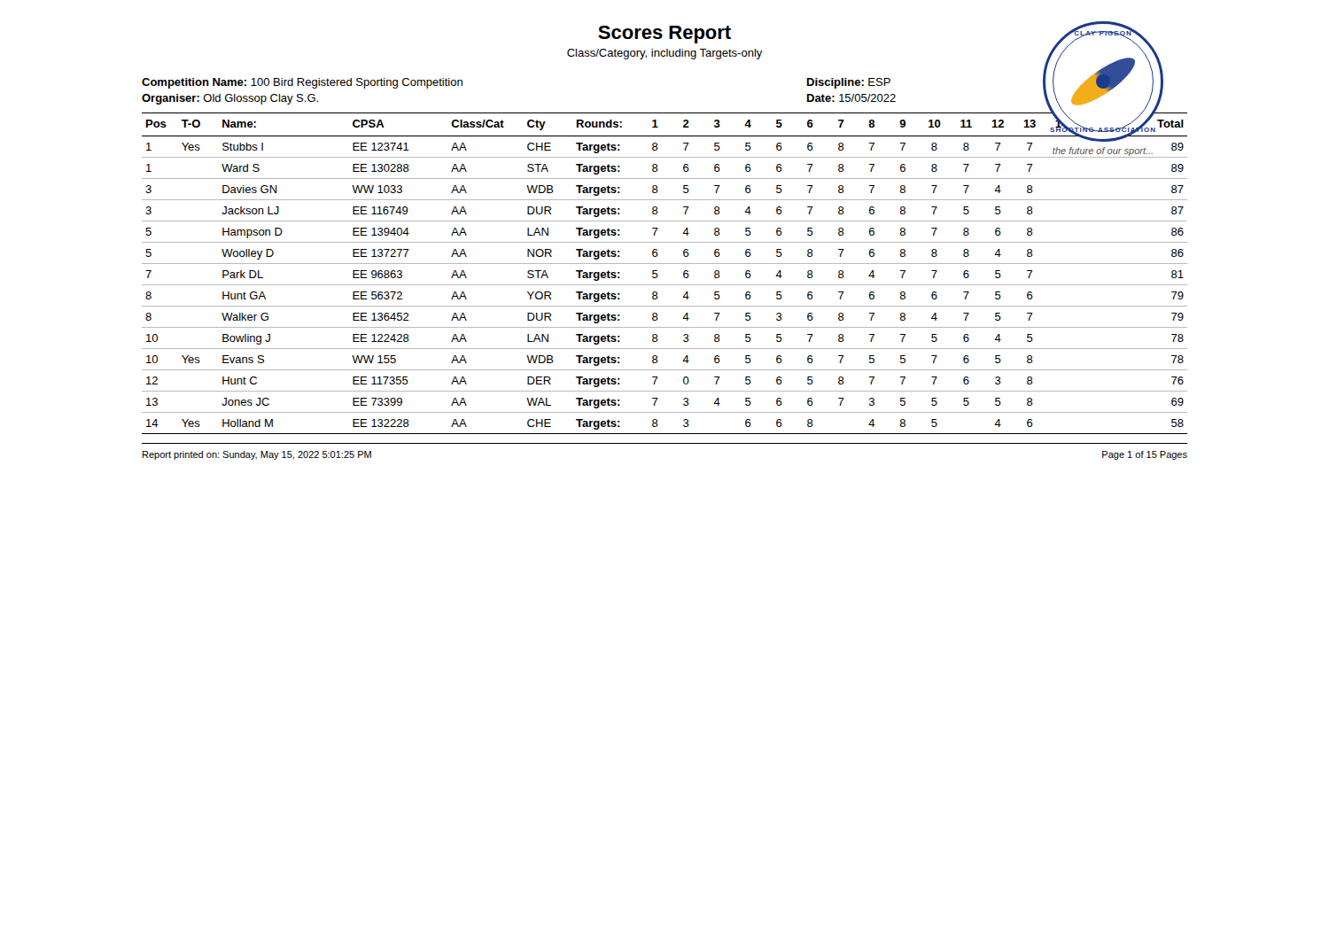CLAY PIGEON
SHOOTING ASSOCIATION
the future of our sport...
Scores Report
Class/Category, including Targets-only
Competition Name: 100 Bird Registered Sporting Competition
Organiser: Old Glossop Clay S.G.
Discipline: ESP
Date: 15/05/2022
| Pos | T-O | Name: | CPSA | Class/Cat | Cty | Rounds: | 1 | 2 | 3 | 4 | 5 | 6 | 7 | 8 | 9 | 10 | 11 | 12 | 13 | 14 | 15 | 16 | Total |
| --- | --- | --- | --- | --- | --- | --- | --- | --- | --- | --- | --- | --- | --- | --- | --- | --- | --- | --- | --- | --- | --- | --- | --- |
| 1 | Yes | Stubbs I | EE 123741 | AA | CHE | Targets: | 8 | 7 | 5 | 5 | 6 | 6 | 8 | 7 | 7 | 8 | 8 | 7 | 7 | | | | 89 |
| 1 | | Ward S | EE 130288 | AA | STA | Targets: | 8 | 6 | 6 | 6 | 6 | 7 | 8 | 7 | 6 | 8 | 7 | 7 | 7 | | | | 89 |
| 3 | | Davies GN | WW 1033 | AA | WDB | Targets: | 8 | 5 | 7 | 6 | 5 | 7 | 8 | 7 | 8 | 7 | 7 | 4 | 8 | | | | 87 |
| 3 | | Jackson LJ | EE 116749 | AA | DUR | Targets: | 8 | 7 | 8 | 4 | 6 | 7 | 8 | 6 | 8 | 7 | 5 | 5 | 8 | | | | 87 |
| 5 | | Hampson D | EE 139404 | AA | LAN | Targets: | 7 | 4 | 8 | 5 | 6 | 5 | 8 | 6 | 8 | 7 | 8 | 6 | 8 | | | | 86 |
| 5 | | Woolley D | EE 137277 | AA | NOR | Targets: | 6 | 6 | 6 | 6 | 5 | 8 | 7 | 6 | 8 | 8 | 8 | 4 | 8 | | | | 86 |
| 7 | | Park DL | EE 96863 | AA | STA | Targets: | 5 | 6 | 8 | 6 | 4 | 8 | 8 | 4 | 7 | 7 | 6 | 5 | 7 | | | | 81 |
| 8 | | Hunt GA | EE 56372 | AA | YOR | Targets: | 8 | 4 | 5 | 6 | 5 | 6 | 7 | 6 | 8 | 6 | 7 | 5 | 6 | | | | 79 |
| 8 | | Walker G | EE 136452 | AA | DUR | Targets: | 8 | 4 | 7 | 5 | 3 | 6 | 8 | 7 | 8 | 4 | 7 | 5 | 7 | | | | 79 |
| 10 | | Bowling J | EE 122428 | AA | LAN | Targets: | 8 | 3 | 8 | 5 | 5 | 7 | 8 | 7 | 7 | 5 | 6 | 4 | 5 | | | | 78 |
| 10 | Yes | Evans S | WW 155 | AA | WDB | Targets: | 8 | 4 | 6 | 5 | 6 | 6 | 7 | 5 | 5 | 7 | 6 | 5 | 8 | | | | 78 |
| 12 | | Hunt C | EE 117355 | AA | DER | Targets: | 7 | 0 | 7 | 5 | 6 | 5 | 8 | 7 | 7 | 7 | 6 | 3 | 8 | | | | 76 |
| 13 | | Jones JC | EE 73399 | AA | WAL | Targets: | 7 | 3 | 4 | 5 | 6 | 6 | 7 | 3 | 5 | 5 | 5 | 5 | 8 | | | | 69 |
| 14 | Yes | Holland M | EE 132228 | AA | CHE | Targets: | 8 | 3 | | 6 | 6 | 8 | | 4 | 8 | 5 | | 4 | 6 | | | | 58 |
Report printed on: Sunday, May 15, 2022 5:01:25 PM
Page 1 of 15 Pages